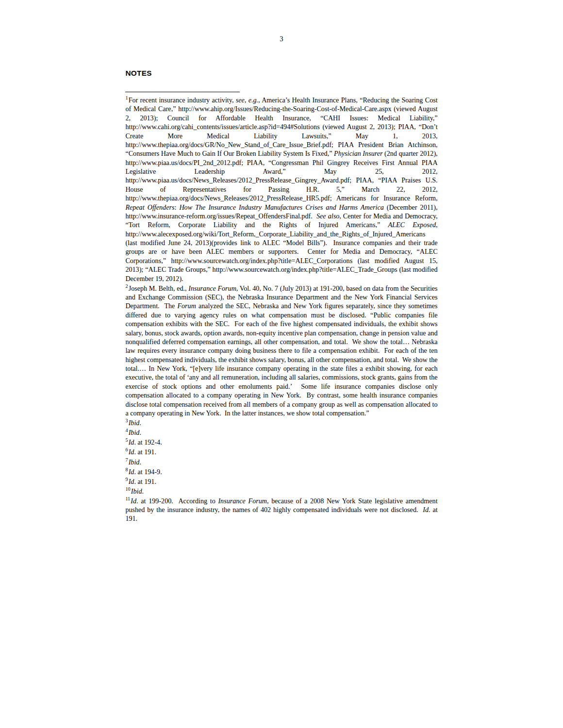3
NOTES
For recent insurance industry activity, see, e.g., America’s Health Insurance Plans, “Reducing the Soaring Cost of Medical Care,” http://www.ahip.org/Issues/Reducing-the-Soaring-Cost-of-Medical-Care.aspx (viewed August 2, 2013); Council for Affordable Health Insurance, “CAHI Issues: Medical Liability,” http://www.cahi.org/cahi_contents/issues/article.asp?id=494#Solutions (viewed August 2, 2013); PIAA, “Don’t Create More Medical Liability Lawsuits,” May 1, 2013, http://www.thepiaa.org/docs/GR/No_New_Stand_of_Care_Issue_Brief.pdf; PIAA President Brian Atchinson, “Consumers Have Much to Gain If Our Broken Liability System Is Fixed,” Physician Insurer (2nd quarter 2012), http://www.piaa.us/docs/PI_2nd_2012.pdf; PIAA, “Congressman Phil Gingrey Receives First Annual PIAA Legislative Leadership Award,” May 25, 2012, http://www.piaa.us/docs/News_Releases/2012_PressRelease_Gingrey_Award.pdf; PIAA, “PIAA Praises U.S. House of Representatives for Passing H.R. 5,” March 22, 2012, http://www.thepiaa.org/docs/News_Releases/2012_PressRelease_HR5.pdf; Americans for Insurance Reform, Repeat Offenders: How The Insurance Industry Manufactures Crises and Harms America (December 2011), http://www.insurance-reform.org/issues/Repeat_OffendersFinal.pdf. See also, Center for Media and Democracy, “Tort Reform, Corporate Liability and the Rights of Injured Americans,” ALEC Exposed, http://www.alecexposed.org/wiki/Tort_Reform,_Corporate_Liability_and_the_Rights_of_Injured_Americans (last modified June 24, 2013)(provides link to ALEC “Model Bills”). Insurance companies and their trade groups are or have been ALEC members or supporters. Center for Media and Democracy, “ALEC Corporations,” http://www.sourcewatch.org/index.php?title=ALEC_Corporations (last modified August 15, 2013); “ALEC Trade Groups,” http://www.sourcewatch.org/index.php?title=ALEC_Trade_Groups (last modified December 19, 2012).
Joseph M. Belth, ed., Insurance Forum, Vol. 40, No. 7 (July 2013) at 191-200, based on data from the Securities and Exchange Commission (SEC), the Nebraska Insurance Department and the New York Financial Services Department. The Forum analyzed the SEC, Nebraska and New York figures separately, since they sometimes differed due to varying agency rules on what compensation must be disclosed. “Public companies file compensation exhibits with the SEC. For each of the five highest compensated individuals, the exhibit shows salary, bonus, stock awards, option awards, non-equity incentive plan compensation, change in pension value and nonqualified deferred compensation earnings, all other compensation, and total. We show the total… Nebraska law requires every insurance company doing business there to file a compensation exhibit. For each of the ten highest compensated individuals, the exhibit shows salary, bonus, all other compensation, and total. We show the total.… In New York, “[e]very life insurance company operating in the state files a exhibit showing, for each executive, the total of ‘any and all remuneration, including all salaries, commissions, stock grants, gains from the exercise of stock options and other emoluments paid.’ Some life insurance companies disclose only compensation allocated to a company operating in New York. By contrast, some health insurance companies disclose total compensation received from all members of a company group as well as compensation allocated to a company operating in New York. In the latter instances, we show total compensation.”
Ibid.
Ibid.
Id. at 192-4.
Id. at 191.
Ibid.
Id. at 194-9.
Id. at 191.
Ibid.
Id. at 199-200. According to Insurance Forum, because of a 2008 New York State legislative amendment pushed by the insurance industry, the names of 402 highly compensated individuals were not disclosed. Id. at 191.